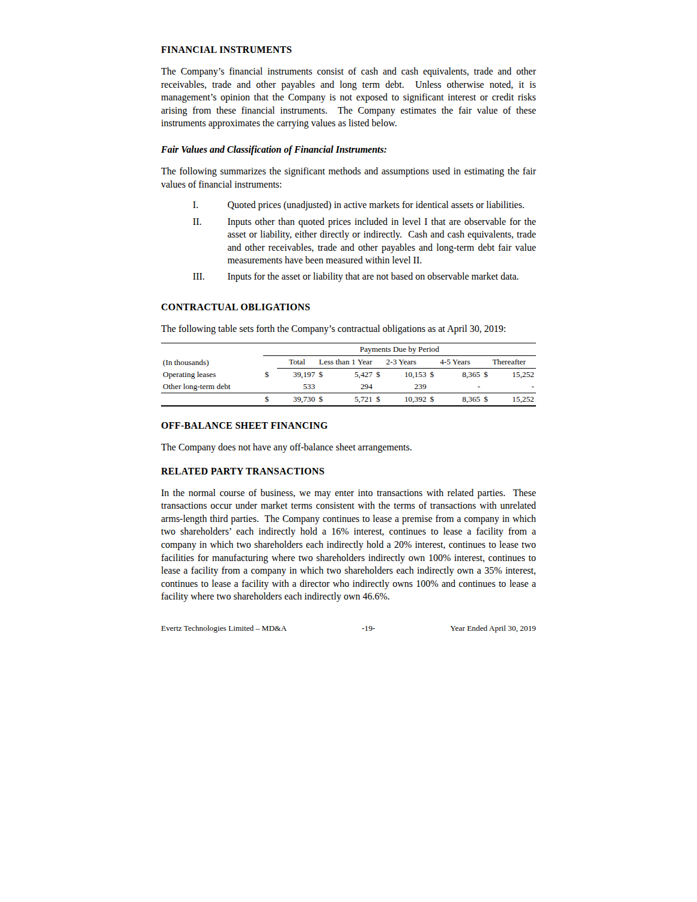FINANCIAL INSTRUMENTS
The Company’s financial instruments consist of cash and cash equivalents, trade and other receivables, trade and other payables and long term debt. Unless otherwise noted, it is management’s opinion that the Company is not exposed to significant interest or credit risks arising from these financial instruments. The Company estimates the fair value of these instruments approximates the carrying values as listed below.
Fair Values and Classification of Financial Instruments:
The following summarizes the significant methods and assumptions used in estimating the fair values of financial instruments:
I. Quoted prices (unadjusted) in active markets for identical assets or liabilities.
II. Inputs other than quoted prices included in level I that are observable for the asset or liability, either directly or indirectly. Cash and cash equivalents, trade and other receivables, trade and other payables and long-term debt fair value measurements have been measured within level II.
III. Inputs for the asset or liability that are not based on observable market data.
CONTRACTUAL OBLIGATIONS
The following table sets forth the Company’s contractual obligations as at April 30, 2019:
| | Payments Due by Period |
| (In thousands) | | Total | Less than 1 Year | 2-3 Years | 4-5 Years | Thereafter |
| Operating leases | $ | 39,197 | $ | 5,427 | $ | 10,153 | $ | 8,365 | $ | 15,252 |
| Other long-term debt | | 533 | | 294 | | 239 | | - | | - |
| | $ | 39,730 | $ | 5,721 | $ | 10,392 | $ | 8,365 | $ | 15,252 |
OFF-BALANCE SHEET FINANCING
The Company does not have any off-balance sheet arrangements.
RELATED PARTY TRANSACTIONS
In the normal course of business, we may enter into transactions with related parties. These transactions occur under market terms consistent with the terms of transactions with unrelated arms-length third parties. The Company continues to lease a premise from a company in which two shareholders’ each indirectly hold a 16% interest, continues to lease a facility from a company in which two shareholders each indirectly hold a 20% interest, continues to lease two facilities for manufacturing where two shareholders indirectly own 100% interest, continues to lease a facility from a company in which two shareholders each indirectly own a 35% interest, continues to lease a facility with a director who indirectly owns 100% and continues to lease a facility where two shareholders each indirectly own 46.6%.
Evertz Technologies Limited – MD&A
-19-
Year Ended April 30, 2019